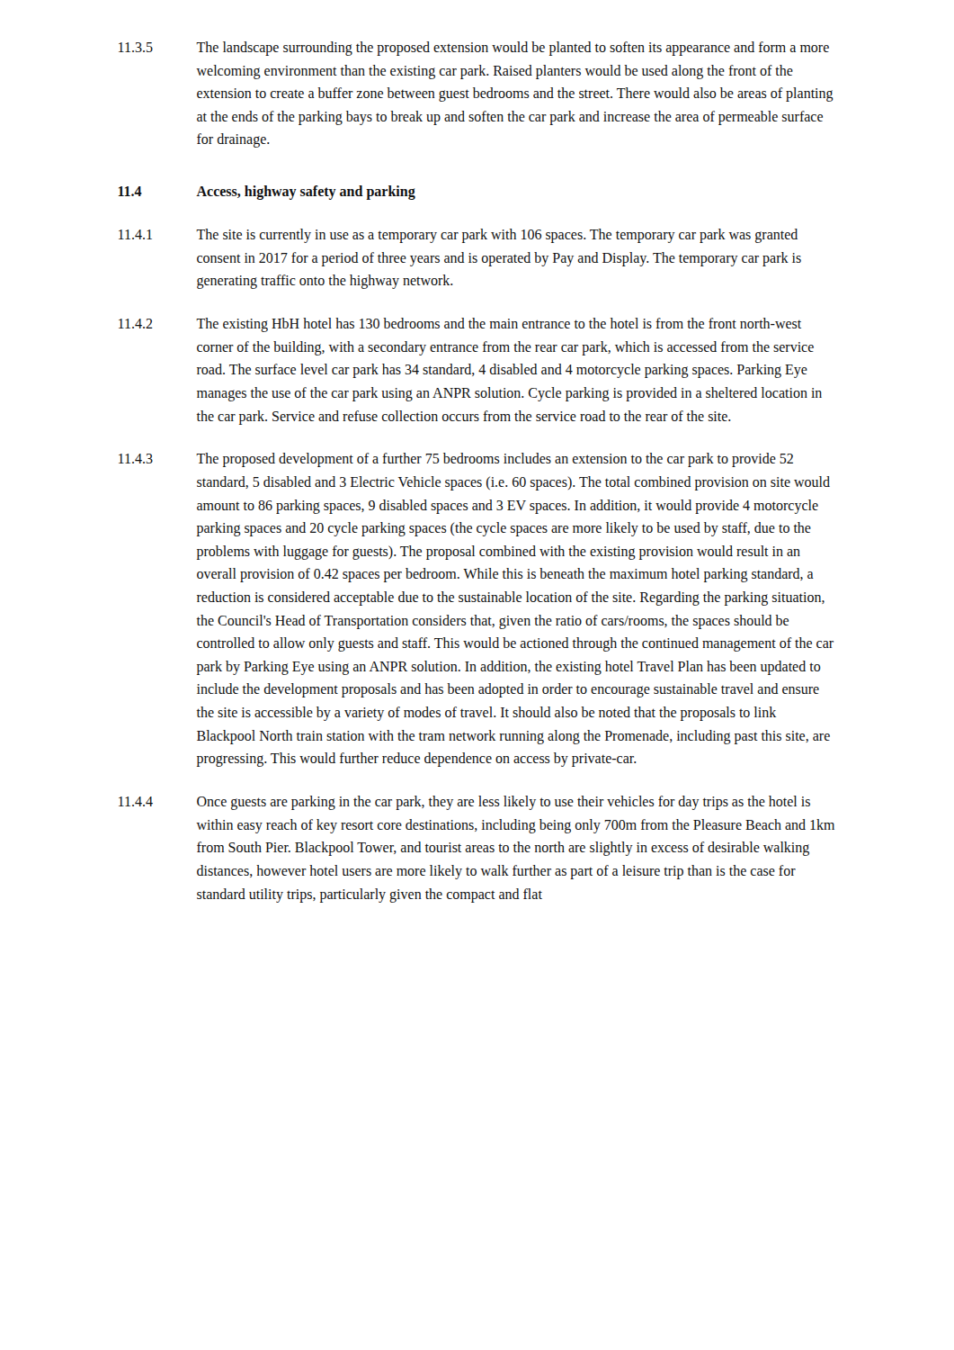11.3.5
The landscape surrounding the proposed extension would be planted to soften its appearance and form a more welcoming environment than the existing car park. Raised planters would be used along the front of the extension to create a buffer zone between guest bedrooms and the street. There would also be areas of planting at the ends of the parking bays to break up and soften the car park and increase the area of permeable surface for drainage.
11.4 Access, highway safety and parking
11.4.1
The site is currently in use as a temporary car park with 106 spaces. The temporary car park was granted consent in 2017 for a period of three years and is operated by Pay and Display. The temporary car park is generating traffic onto the highway network.
11.4.2
The existing HbH hotel has 130 bedrooms and the main entrance to the hotel is from the front north-west corner of the building, with a secondary entrance from the rear car park, which is accessed from the service road. The surface level car park has 34 standard, 4 disabled and 4 motorcycle parking spaces. Parking Eye manages the use of the car park using an ANPR solution. Cycle parking is provided in a sheltered location in the car park. Service and refuse collection occurs from the service road to the rear of the site.
11.4.3
The proposed development of a further 75 bedrooms includes an extension to the car park to provide 52 standard, 5 disabled and 3 Electric Vehicle spaces (i.e. 60 spaces). The total combined provision on site would amount to 86 parking spaces, 9 disabled spaces and 3 EV spaces. In addition, it would provide 4 motorcycle parking spaces and 20 cycle parking spaces (the cycle spaces are more likely to be used by staff, due to the problems with luggage for guests). The proposal combined with the existing provision would result in an overall provision of 0.42 spaces per bedroom. While this is beneath the maximum hotel parking standard, a reduction is considered acceptable due to the sustainable location of the site. Regarding the parking situation, the Council's Head of Transportation considers that, given the ratio of cars/rooms, the spaces should be controlled to allow only guests and staff. This would be actioned through the continued management of the car park by Parking Eye using an ANPR solution. In addition, the existing hotel Travel Plan has been updated to include the development proposals and has been adopted in order to encourage sustainable travel and ensure the site is accessible by a variety of modes of travel. It should also be noted that the proposals to link Blackpool North train station with the tram network running along the Promenade, including past this site, are progressing. This would further reduce dependence on access by private-car.
11.4.4
Once guests are parking in the car park, they are less likely to use their vehicles for day trips as the hotel is within easy reach of key resort core destinations, including being only 700m from the Pleasure Beach and 1km from South Pier. Blackpool Tower, and tourist areas to the north are slightly in excess of desirable walking distances, however hotel users are more likely to walk further as part of a leisure trip than is the case for standard utility trips, particularly given the compact and flat